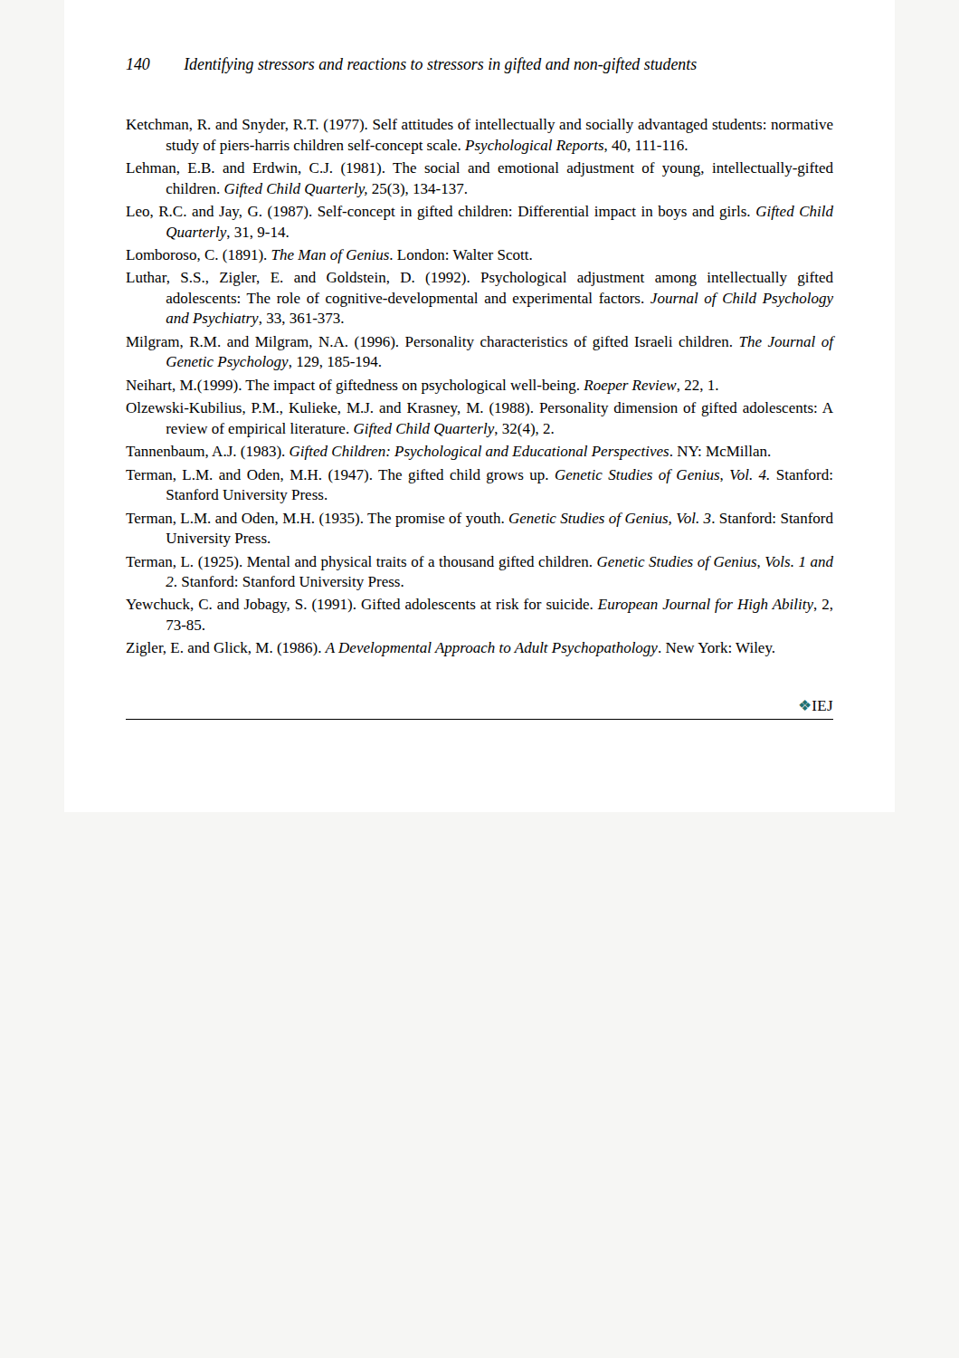140 Identifying stressors and reactions to stressors in gifted and non-gifted students
Ketchman, R. and Snyder, R.T. (1977). Self attitudes of intellectually and socially advantaged students: normative study of piers-harris children self-concept scale. Psychological Reports, 40, 111-116.
Lehman, E.B. and Erdwin, C.J. (1981). The social and emotional adjustment of young, intellectually-gifted children. Gifted Child Quarterly, 25(3), 134-137.
Leo, R.C. and Jay, G. (1987). Self-concept in gifted children: Differential impact in boys and girls. Gifted Child Quarterly, 31, 9-14.
Lomboroso, C. (1891). The Man of Genius. London: Walter Scott.
Luthar, S.S., Zigler, E. and Goldstein, D. (1992). Psychological adjustment among intellectually gifted adolescents: The role of cognitive-developmental and experimental factors. Journal of Child Psychology and Psychiatry, 33, 361-373.
Milgram, R.M. and Milgram, N.A. (1996). Personality characteristics of gifted Israeli children. The Journal of Genetic Psychology, 129, 185-194.
Neihart, M.(1999). The impact of giftedness on psychological well-being. Roeper Review, 22, 1.
Olzewski-Kubilius, P.M., Kulieke, M.J. and Krasney, M. (1988). Personality dimension of gifted adolescents: A review of empirical literature. Gifted Child Quarterly, 32(4), 2.
Tannenbaum, A.J. (1983). Gifted Children: Psychological and Educational Perspectives. NY: McMillan.
Terman, L.M. and Oden, M.H. (1947). The gifted child grows up. Genetic Studies of Genius, Vol. 4. Stanford: Stanford University Press.
Terman, L.M. and Oden, M.H. (1935). The promise of youth. Genetic Studies of Genius, Vol. 3. Stanford: Stanford University Press.
Terman, L. (1925). Mental and physical traits of a thousand gifted children. Genetic Studies of Genius, Vols. 1 and 2. Stanford: Stanford University Press.
Yewchuck, C. and Jobagy, S. (1991). Gifted adolescents at risk for suicide. European Journal for High Ability, 2, 73-85.
Zigler, E. and Glick, M. (1986). A Developmental Approach to Adult Psychopathology. New York: Wiley.
❖IEJ